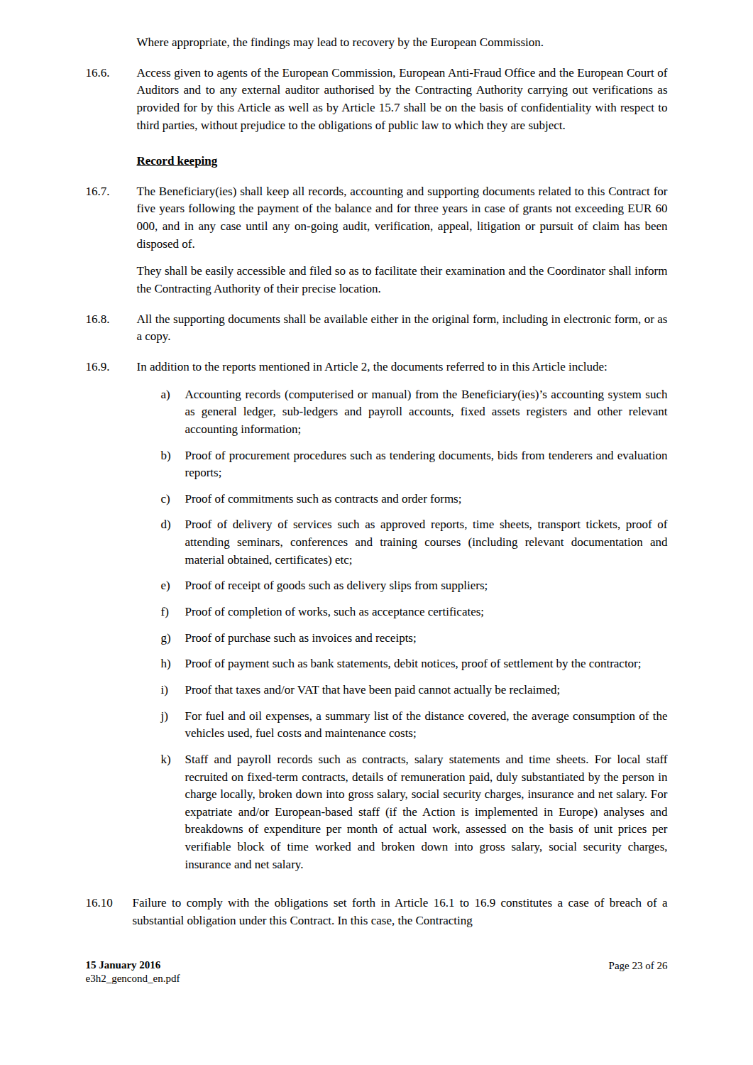Where appropriate, the findings may lead to recovery by the European Commission.
16.6.
Access given to agents of the European Commission, European Anti-Fraud Office and the European Court of Auditors and to any external auditor authorised by the Contracting Authority carrying out verifications as provided for by this Article as well as by Article 15.7 shall be on the basis of confidentiality with respect to third parties, without prejudice to the obligations of public law to which they are subject.
Record keeping
16.7.
The Beneficiary(ies) shall keep all records, accounting and supporting documents related to this Contract for five years following the payment of the balance and for three years in case of grants not exceeding EUR 60 000, and in any case until any on-going audit, verification, appeal, litigation or pursuit of claim has been disposed of.
They shall be easily accessible and filed so as to facilitate their examination and the Coordinator shall inform the Contracting Authority of their precise location.
16.8.
All the supporting documents shall be available either in the original form, including in electronic form, or as a copy.
16.9.
In addition to the reports mentioned in Article 2, the documents referred to in this Article include:
a) Accounting records (computerised or manual) from the Beneficiary(ies)’s accounting system such as general ledger, sub-ledgers and payroll accounts, fixed assets registers and other relevant accounting information;
b) Proof of procurement procedures such as tendering documents, bids from tenderers and evaluation reports;
c) Proof of commitments such as contracts and order forms;
d) Proof of delivery of services such as approved reports, time sheets, transport tickets, proof of attending seminars, conferences and training courses (including relevant documentation and material obtained, certificates) etc;
e) Proof of receipt of goods such as delivery slips from suppliers;
f) Proof of completion of works, such as acceptance certificates;
g) Proof of purchase such as invoices and receipts;
h) Proof of payment such as bank statements, debit notices, proof of settlement by the contractor;
i) Proof that taxes and/or VAT that have been paid cannot actually be reclaimed;
j) For fuel and oil expenses, a summary list of the distance covered, the average consumption of the vehicles used, fuel costs and maintenance costs;
k) Staff and payroll records such as contracts, salary statements and time sheets. For local staff recruited on fixed-term contracts, details of remuneration paid, duly substantiated by the person in charge locally, broken down into gross salary, social security charges, insurance and net salary. For expatriate and/or European-based staff (if the Action is implemented in Europe) analyses and breakdowns of expenditure per month of actual work, assessed on the basis of unit prices per verifiable block of time worked and broken down into gross salary, social security charges, insurance and net salary.
16.10
Failure to comply with the obligations set forth in Article 16.1 to 16.9 constitutes a case of breach of a substantial obligation under this Contract. In this case, the Contracting
15 January 2016
e3h2_gencond_en.pdf
Page 23 of 26